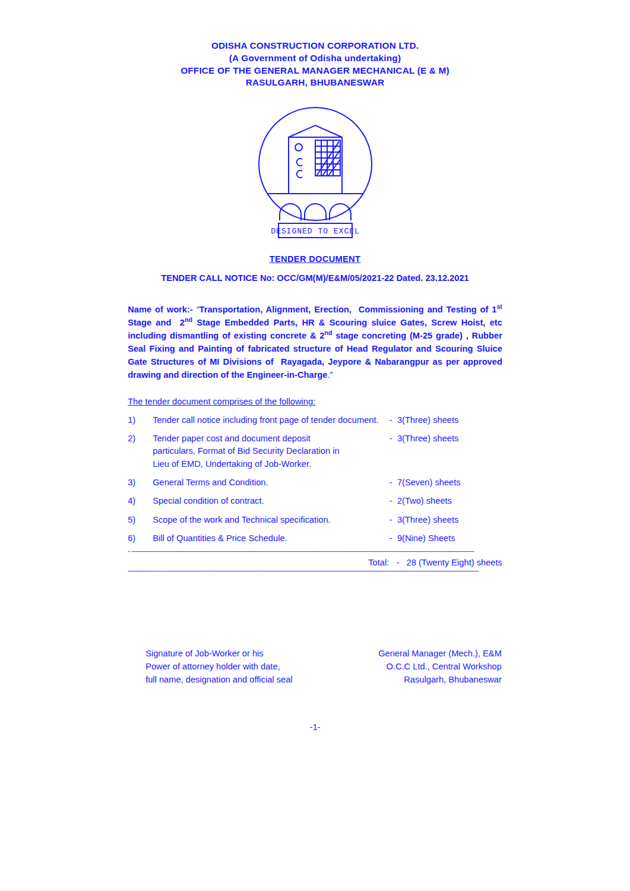ODISHA CONSTRUCTION CORPORATION LTD.
(A Government of Odisha undertaking)
OFFICE OF THE GENERAL MANAGER MECHANICAL (E & M)
RASULGARH, BHUBANESWAR
DESIGNED TO EXCEL
TENDER DOCUMENT
TENDER CALL NOTICE No: OCC/GM(M)/E&M/05/2021-22 Dated. 23.12.2021
Name of work:- “Transportation, Alignment, Erection, Commissioning and Testing of 1st Stage and 2nd Stage Embedded Parts, HR & Scouring sluice Gates, Screw Hoist, etc including dismantling of existing concrete & 2nd stage concreting (M-25 grade) , Rubber Seal Fixing and Painting of fabricated structure of Head Regulator and Scouring Sluice Gate Structures of MI Divisions of Rayagada, Jeypore & Nabarangpur as per approved drawing and direction of the Engineer-in-Charge.”
The tender document comprises of the following:
| 1) | Tender call notice including front page of tender document. | - 3(Three) sheets |
| 2) | Tender paper cost and document deposit particulars, Format of Bid Security Declaration in Lieu of EMD, Undertaking of Job-Worker. | - 3(Three) sheets |
| 3) | General Terms and Condition. | - 7(Seven) sheets |
| 4) | Special condition of contract. | - 2(Two) sheets |
| 5) | Scope of the work and Technical specification. | - 3(Three) sheets |
| 6) | Bill of Quantities & Price Schedule. | - 9(Nine) Sheets |
- ---------------------------------------------------------------------------------------------------------------------------------------------------------------------
Total: - 28 (Twenty Eight) sheets
-------------------------------------------------------------------------------------------------------------------------------------------------------------------------
| Signature of Job-Worker or his Power of attorney holder with date, full name, designation and official seal | General Manager (Mech.), E&M O.C.C Ltd., Central Workshop Rasulgarh, Bhubaneswar |
-1-